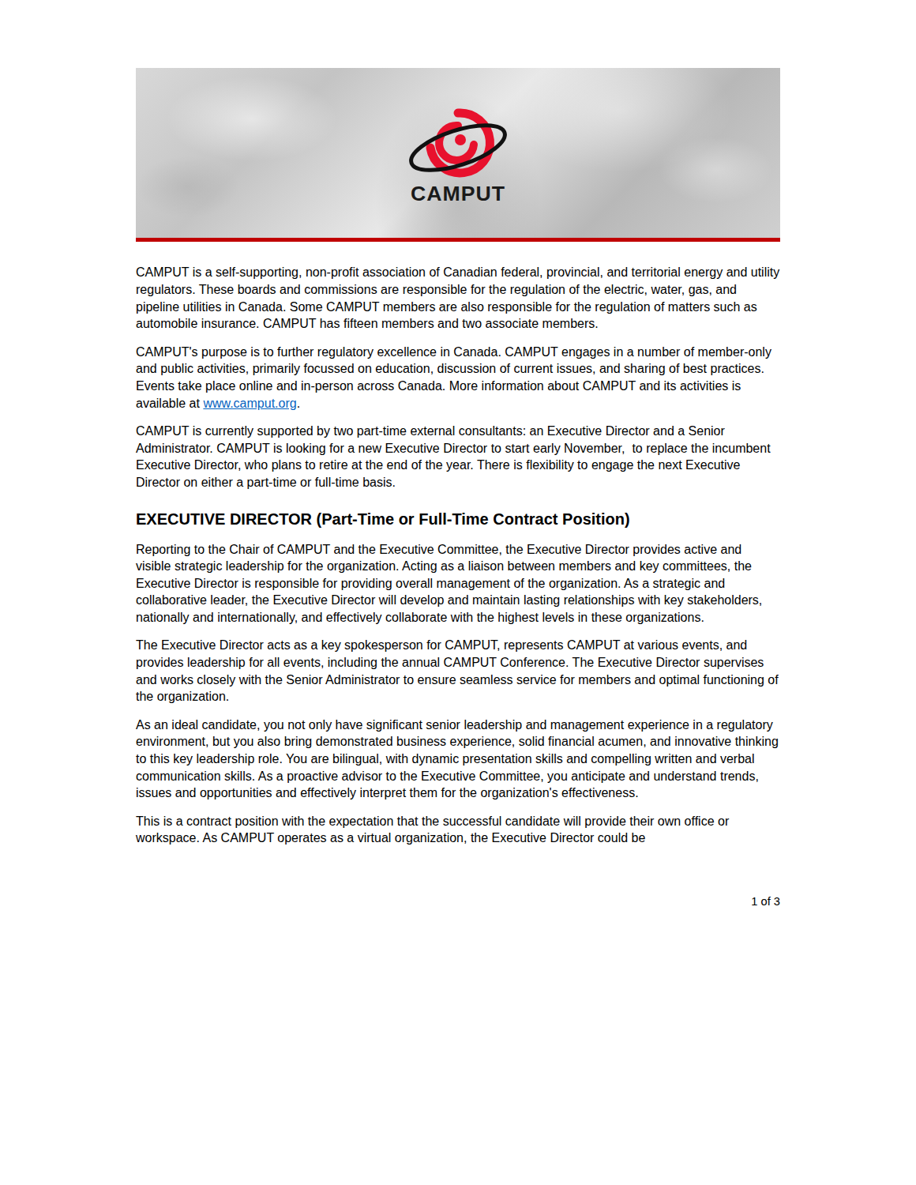CAMPUT
CAMPUT is a self-supporting, non-profit association of Canadian federal, provincial, and territorial energy and utility regulators. These boards and commissions are responsible for the regulation of the electric, water, gas, and pipeline utilities in Canada. Some CAMPUT members are also responsible for the regulation of matters such as automobile insurance. CAMPUT has fifteen members and two associate members.
CAMPUT's purpose is to further regulatory excellence in Canada. CAMPUT engages in a number of member-only and public activities, primarily focussed on education, discussion of current issues, and sharing of best practices. Events take place online and in-person across Canada. More information about CAMPUT and its activities is available at www.camput.org.
CAMPUT is currently supported by two part-time external consultants: an Executive Director and a Senior Administrator. CAMPUT is looking for a new Executive Director to start early November, to replace the incumbent Executive Director, who plans to retire at the end of the year. There is flexibility to engage the next Executive Director on either a part-time or full-time basis.
EXECUTIVE DIRECTOR (Part-Time or Full-Time Contract Position)
Reporting to the Chair of CAMPUT and the Executive Committee, the Executive Director provides active and visible strategic leadership for the organization. Acting as a liaison between members and key committees, the Executive Director is responsible for providing overall management of the organization. As a strategic and collaborative leader, the Executive Director will develop and maintain lasting relationships with key stakeholders, nationally and internationally, and effectively collaborate with the highest levels in these organizations.
The Executive Director acts as a key spokesperson for CAMPUT, represents CAMPUT at various events, and provides leadership for all events, including the annual CAMPUT Conference. The Executive Director supervises and works closely with the Senior Administrator to ensure seamless service for members and optimal functioning of the organization.
As an ideal candidate, you not only have significant senior leadership and management experience in a regulatory environment, but you also bring demonstrated business experience, solid financial acumen, and innovative thinking to this key leadership role. You are bilingual, with dynamic presentation skills and compelling written and verbal communication skills. As a proactive advisor to the Executive Committee, you anticipate and understand trends, issues and opportunities and effectively interpret them for the organization's effectiveness.
This is a contract position with the expectation that the successful candidate will provide their own office or workspace. As CAMPUT operates as a virtual organization, the Executive Director could be
1 of 3